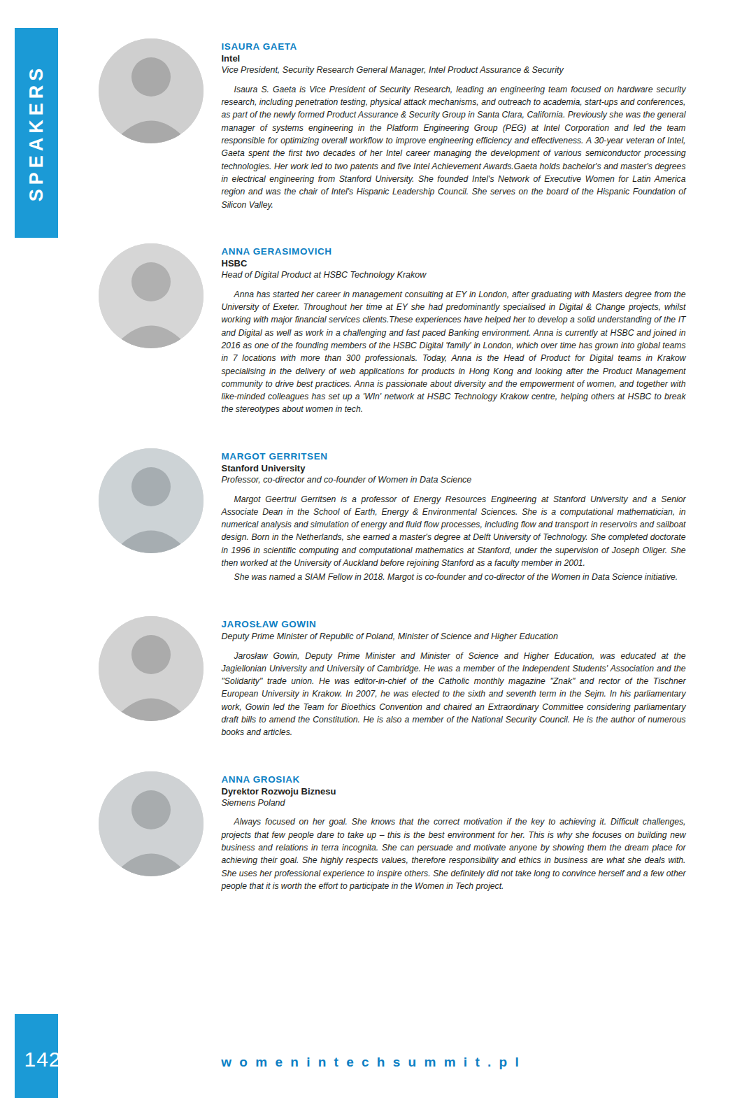SPEAKERS
142
Isaura Gaeta
Intel
Vice President, Security Research General Manager, Intel Product Assurance & Security
Isaura S. Gaeta is Vice President of Security Research, leading an engineering team focused on hardware security research, including penetration testing, physical attack mechanisms, and outreach to academia, start-ups and conferences, as part of the newly formed Product Assurance & Security Group in Santa Clara, California. Previously she was the general manager of systems engineering in the Platform Engineering Group (PEG) at Intel Corporation and led the team responsible for optimizing overall workflow to improve engineering efficiency and effectiveness. A 30-year veteran of Intel, Gaeta spent the first two decades of her Intel career managing the development of various semiconductor processing technologies. Her work led to two patents and five Intel Achievement Awards.Gaeta holds bachelor's and master's degrees in electrical engineering from Stanford University. She founded Intel's Network of Executive Women for Latin America region and was the chair of Intel's Hispanic Leadership Council. She serves on the board of the Hispanic Foundation of Silicon Valley.
Anna Gerasimovich
HSBC
Head of Digital Product at HSBC Technology Krakow
Anna has started her career in management consulting at EY in London, after graduating with Masters degree from the University of Exeter. Throughout her time at EY she had predominantly specialised in Digital & Change projects, whilst working with major financial services clients.These experiences have helped her to develop a solid understanding of the IT and Digital as well as work in a challenging and fast paced Banking environment. Anna is currently at HSBC and joined in 2016 as one of the founding members of the HSBC Digital 'family' in London, which over time has grown into global teams in 7 locations with more than 300 professionals. Today, Anna is the Head of Product for Digital teams in Krakow specialising in the delivery of web applications for products in Hong Kong and looking after the Product Management community to drive best practices. Anna is passionate about diversity and the empowerment of women, and together with like-minded colleagues has set up a 'WIn' network at HSBC Technology Krakow centre, helping others at HSBC to break the stereotypes about women in tech.
Margot Gerritsen
Stanford University
Professor, co-director and co-founder of Women in Data Science
Margot Geertrui Gerritsen is a professor of Energy Resources Engineering at Stanford University and a Senior Associate Dean in the School of Earth, Energy & Environmental Sciences. She is a computational mathematician, in numerical analysis and simulation of energy and fluid flow processes, including flow and transport in reservoirs and sailboat design. Born in the Netherlands, she earned a master's degree at Delft University of Technology. She completed doctorate in 1996 in scientific computing and computational mathematics at Stanford, under the supervision of Joseph Oliger. She then worked at the University of Auckland before rejoining Stanford as a faculty member in 2001.
She was named a SIAM Fellow in 2018. Margot is co-founder and co-director of the Women in Data Science initiative.
Jarosław Gowin
Deputy Prime Minister of Republic of Poland, Minister of Science and Higher Education
Jarosław Gowin, Deputy Prime Minister and Minister of Science and Higher Education, was educated at the Jagiellonian University and University of Cambridge. He was a member of the Independent Students' Association and the "Solidarity" trade union. He was editor-in-chief of the Catholic monthly magazine "Znak" and rector of the Tischner European University in Krakow. In 2007, he was elected to the sixth and seventh term in the Sejm. In his parliamentary work, Gowin led the Team for Bioethics Convention and chaired an Extraordinary Committee considering parliamentary draft bills to amend the Constitution. He is also a member of the National Security Council. He is the author of numerous books and articles.
Anna Grosiak
Dyrektor Rozwoju Biznesu
Siemens Poland
Always focused on her goal. She knows that the correct motivation if the key to achieving it. Difficult challenges, projects that few people dare to take up – this is the best environment for her. This is why she focuses on building new business and relations in terra incognita. She can persuade and motivate anyone by showing them the dream place for achieving their goal. She highly respects values, therefore responsibility and ethics in business are what she deals with. She uses her professional experience to inspire others. She definitely did not take long to convince herself and a few other people that it is worth the effort to participate in the Women in Tech project.
w o m e n i n t e c h s u m m i t . p l